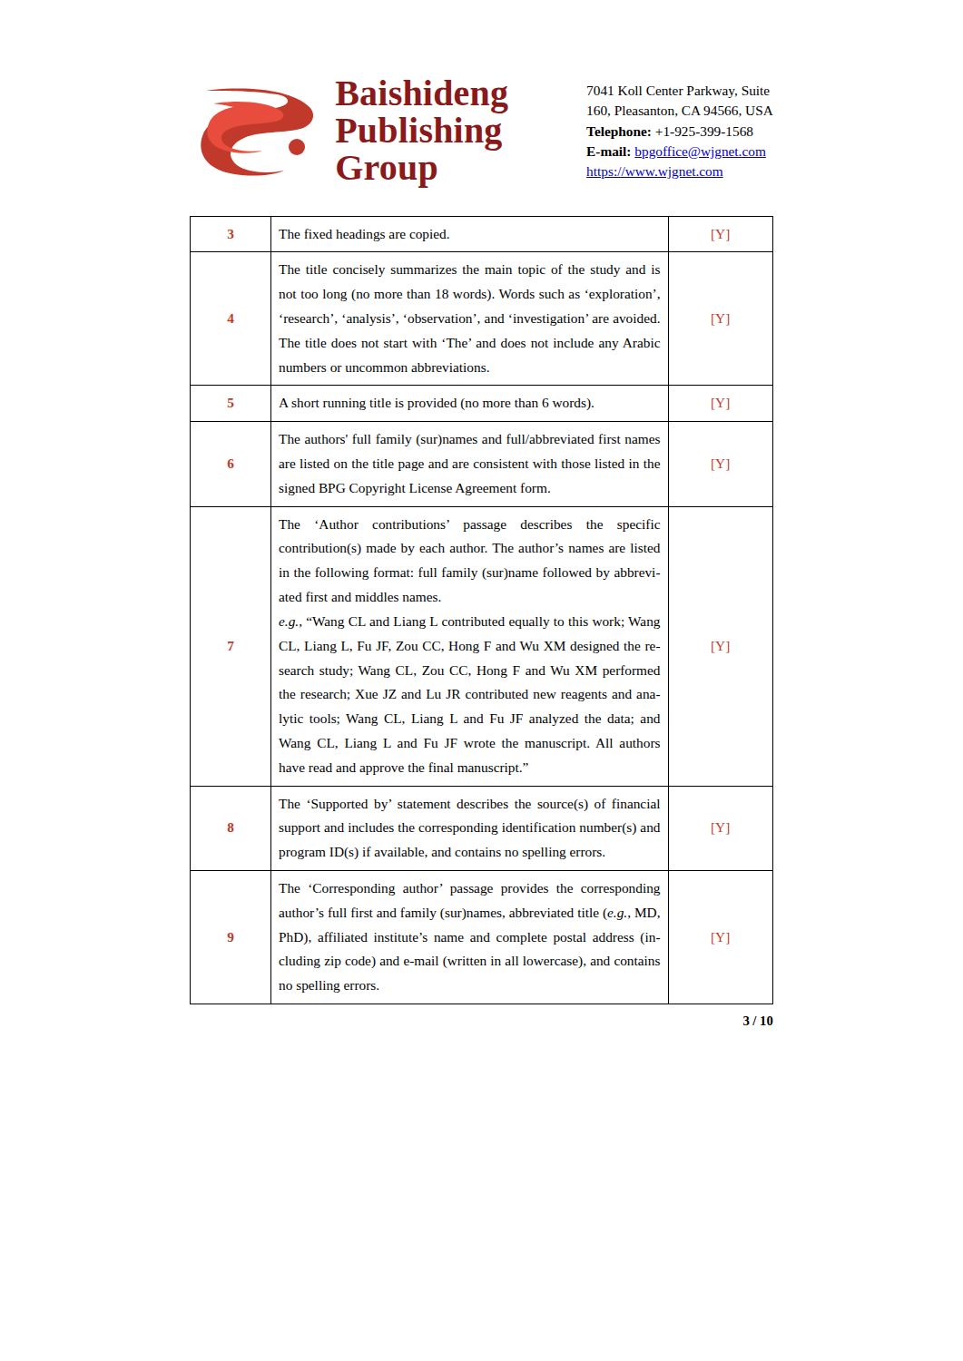Baishideng Publishing Group
7041 Koll Center Parkway, Suite
160, Pleasanton, CA 94566, USA
Telephone: +1-925-399-1568
E-mail: bpgoffice@wjgnet.com
https://www.wjgnet.com
Baishideng® Group
| 3 | The fixed headings are copied. | [Y] |
| 4 | The title concisely summarizes the main topic of the study and is not too long (no more than 18 words). Words such as ‘exploration’, ‘research’, ‘analysis’, ‘observation’, and ‘investigation’ are avoided. The title does not start with ‘The’ and does not include any Arabic numbers or uncommon abbreviations. | [Y] |
| 5 | A short running title is provided (no more than 6 words). | [Y] |
| 6 | The authors' full family (sur)names and full/abbreviated first names are listed on the title page and are consistent with those listed in the signed BPG Copyright License Agreement form. | [Y] |
| 7 | The ‘Author contributions’ passage describes the specific contribution(s) made by each author. The author’s names are listed in the following format: full family (sur)name followed by abbreviated first and middles names. e.g. , “Wang CL and Liang L contributed equally to this work; Wang CL, Liang L, Fu JF, Zou CC, Hong F and Wu XM designed the research study; Wang CL, Zou CC, Hong F and Wu XM performed the research; Xue JZ and Lu JR contributed new reagents and analytic tools; Wang CL, Liang L and Fu JF analyzed the data; and Wang CL, Liang L and Fu JF wrote the manuscript. All authors have read and approve the final manuscript.” | [Y] |
| 8 | The ‘Supported by’ statement describes the source(s) of financial support and includes the corresponding identification number(s) and program ID(s) if available, and contains no spelling errors. | [Y] |
| 9 | The ‘Corresponding author’ passage provides the corresponding author’s full first and family (sur)names, abbreviated title ( e.g. , MD, PhD), affiliated institute’s name and complete postal address (including zip code) and e-mail (written in all lowercase), and contains no spelling errors. | [Y] |
3 / 10